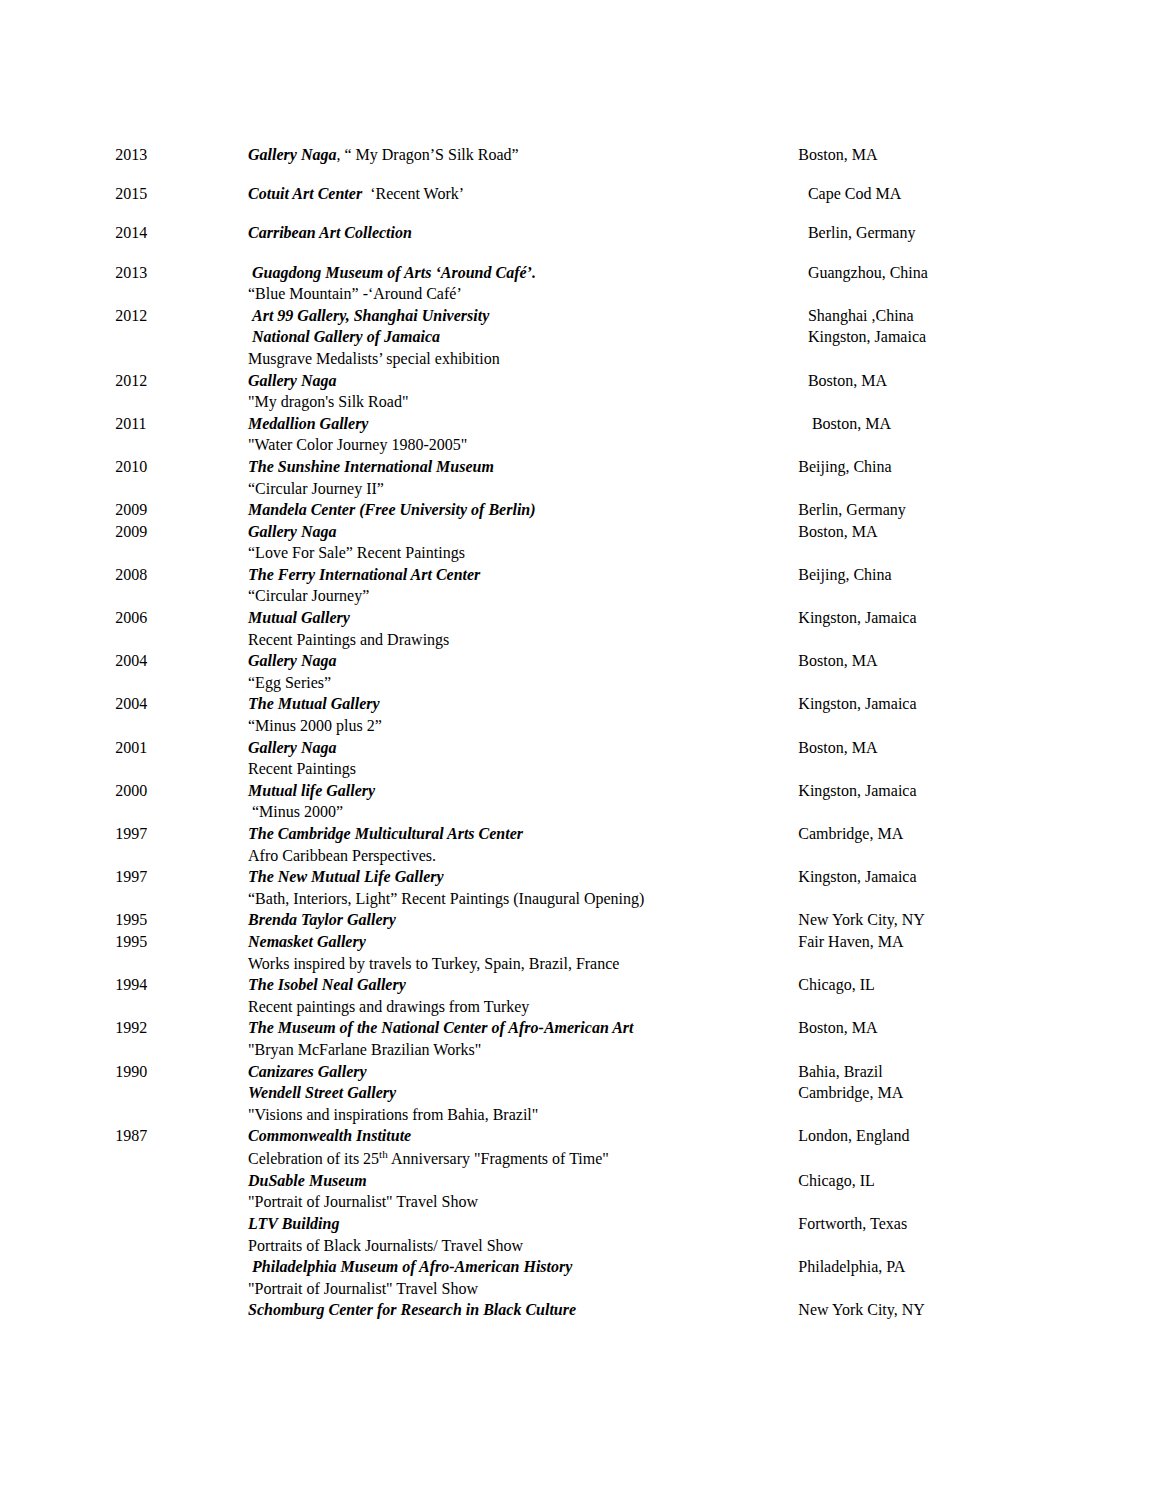| 2013 | Gallery Naga , “ My Dragon’S Silk Road” | Boston, MA |
| 2015 | Cotuit Art Center ‘Recent Work’ | Cape Cod MA |
| 2014 | Carribean Art Collection | Berlin, Germany |
| 2013 | Guagdong Museum of Arts ‘Around Café’. | Guangzhou, China |
| | “Blue Mountain” -‘Around Café’ | |
| 2012 | Art 99 Gallery, Shanghai University | Shanghai ,China |
| | National Gallery of Jamaica | Kingston, Jamaica |
| | Musgrave Medalists’ special exhibition | |
| 2012 | Gallery Naga | Boston, MA |
| | "My dragon's Silk Road" | |
| 2011 | Medallion Gallery | Boston, MA |
| | "Water Color Journey 1980-2005" | |
| 2010 | The Sunshine International Museum | Beijing, China |
| | “Circular Journey II” | |
| 2009 | Mandela Center (Free University of Berlin) | Berlin, Germany |
| 2009 | Gallery Naga | Boston, MA |
| | “Love For Sale” Recent Paintings | |
| 2008 | The Ferry International Art Center | Beijing, China |
| | “Circular Journey” | |
| 2006 | Mutual Gallery | Kingston, Jamaica |
| | Recent Paintings and Drawings | |
| 2004 | Gallery Naga | Boston, MA |
| | “Egg Series” | |
| 2004 | The Mutual Gallery | Kingston, Jamaica |
| | “Minus 2000 plus 2” | |
| 2001 | Gallery Naga | Boston, MA |
| | Recent Paintings | |
| 2000 | Mutual life Gallery | Kingston, Jamaica |
| | “Minus 2000” | |
| 1997 | The Cambridge Multicultural Arts Center | Cambridge, MA |
| | Afro Caribbean Perspectives. | |
| 1997 | The New Mutual Life Gallery | Kingston, Jamaica |
| | “Bath, Interiors, Light” Recent Paintings (Inaugural Opening) | |
| 1995 | Brenda Taylor Gallery | New York City, NY |
| 1995 | Nemasket Gallery | Fair Haven, MA |
| | Works inspired by travels to Turkey, Spain, Brazil, France | |
| 1994 | The Isobel Neal Gallery | Chicago, IL |
| | Recent paintings and drawings from Turkey | |
| 1992 | The Museum of the National Center of Afro-American Art | Boston, MA |
| | "Bryan McFarlane Brazilian Works" | |
| 1990 | Canizares Gallery | Bahia, Brazil |
| | Wendell Street Gallery | Cambridge, MA |
| | "Visions and inspirations from Bahia, Brazil" | |
| 1987 | Commonwealth Institute | London, England |
| | Celebration of its 25 th Anniversary "Fragments of Time" | |
| | DuSable Museum | Chicago, IL |
| | "Portrait of Journalist" Travel Show | |
| | LTV Building | Fortworth, Texas |
| | Portraits of Black Journalists/ Travel Show | |
| | Philadelphia Museum of Afro-American History | Philadelphia, PA |
| | "Portrait of Journalist" Travel Show | |
| | Schomburg Center for Research in Black Culture | New York City, NY |